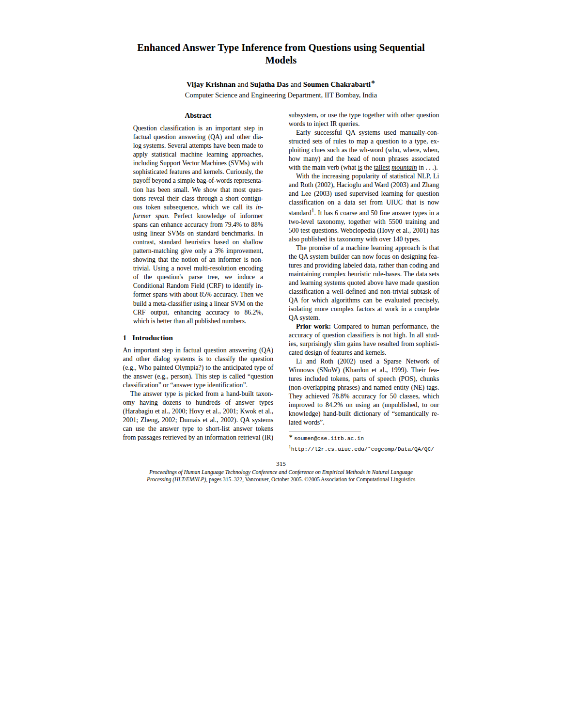Enhanced Answer Type Inference from Questions using Sequential Models
Vijay Krishnan and Sujatha Das and Soumen Chakrabarti∗
Computer Science and Engineering Department, IIT Bombay, India
Abstract
Question classification is an important step in factual question answering (QA) and other dialog systems. Several attempts have been made to apply statistical machine learning approaches, including Support Vector Machines (SVMs) with sophisticated features and kernels. Curiously, the payoff beyond a simple bag-of-words representation has been small. We show that most questions reveal their class through a short contiguous token subsequence, which we call its informer span. Perfect knowledge of informer spans can enhance accuracy from 79.4% to 88% using linear SVMs on standard benchmarks. In contrast, standard heuristics based on shallow pattern-matching give only a 3% improvement, showing that the notion of an informer is non-trivial. Using a novel multi-resolution encoding of the question's parse tree, we induce a Conditional Random Field (CRF) to identify informer spans with about 85% accuracy. Then we build a meta-classifier using a linear SVM on the CRF output, enhancing accuracy to 86.2%, which is better than all published numbers.
1 Introduction
An important step in factual question answering (QA) and other dialog systems is to classify the question (e.g., Who painted Olympia?) to the anticipated type of the answer (e.g., person). This step is called “question classification” or “answer type identification”.
The answer type is picked from a hand-built taxonomy having dozens to hundreds of answer types (Harabagiu et al., 2000; Hovy et al., 2001; Kwok et al., 2001; Zheng, 2002; Dumais et al., 2002). QA systems can use the answer type to short-list answer tokens from passages retrieved by an information retrieval (IR) subsystem, or use the type together with other question words to inject IR queries.
Early successful QA systems used manually-constructed sets of rules to map a question to a type, exploiting clues such as the wh-word (who, where, when, how many) and the head of noun phrases associated with the main verb (what is the tallest mountain in . . .).
With the increasing popularity of statistical NLP, Li and Roth (2002), Hacioglu and Ward (2003) and Zhang and Lee (2003) used supervised learning for question classification on a data set from UIUC that is now standard1. It has 6 coarse and 50 fine answer types in a two-level taxonomy, together with 5500 training and 500 test questions. Webclopedia (Hovy et al., 2001) has also published its taxonomy with over 140 types.
The promise of a machine learning approach is that the QA system builder can now focus on designing features and providing labeled data, rather than coding and maintaining complex heuristic rule-bases. The data sets and learning systems quoted above have made question classification a well-defined and non-trivial subtask of QA for which algorithms can be evaluated precisely, isolating more complex factors at work in a complete QA system.
Prior work: Compared to human performance, the accuracy of question classifiers is not high. In all studies, surprisingly slim gains have resulted from sophisticated design of features and kernels.
Li and Roth (2002) used a Sparse Network of Winnows (SNoW) (Khardon et al., 1999). Their features included tokens, parts of speech (POS), chunks (non-overlapping phrases) and named entity (NE) tags. They achieved 78.8% accuracy for 50 classes, which improved to 84.2% on using an (unpublished, to our knowledge) hand-built dictionary of “semantically related words”.
∗ soumen@cse.iitb.ac.in
1http://l2r.cs.uiuc.edu/˜cogcomp/Data/QA/QC/
315
Proceedings of Human Language Technology Conference and Conference on Empirical Methods in Natural Language
Processing (HLT/EMNLP), pages 315–322, Vancouver, October 2005. ©2005 Association for Computational Linguistics